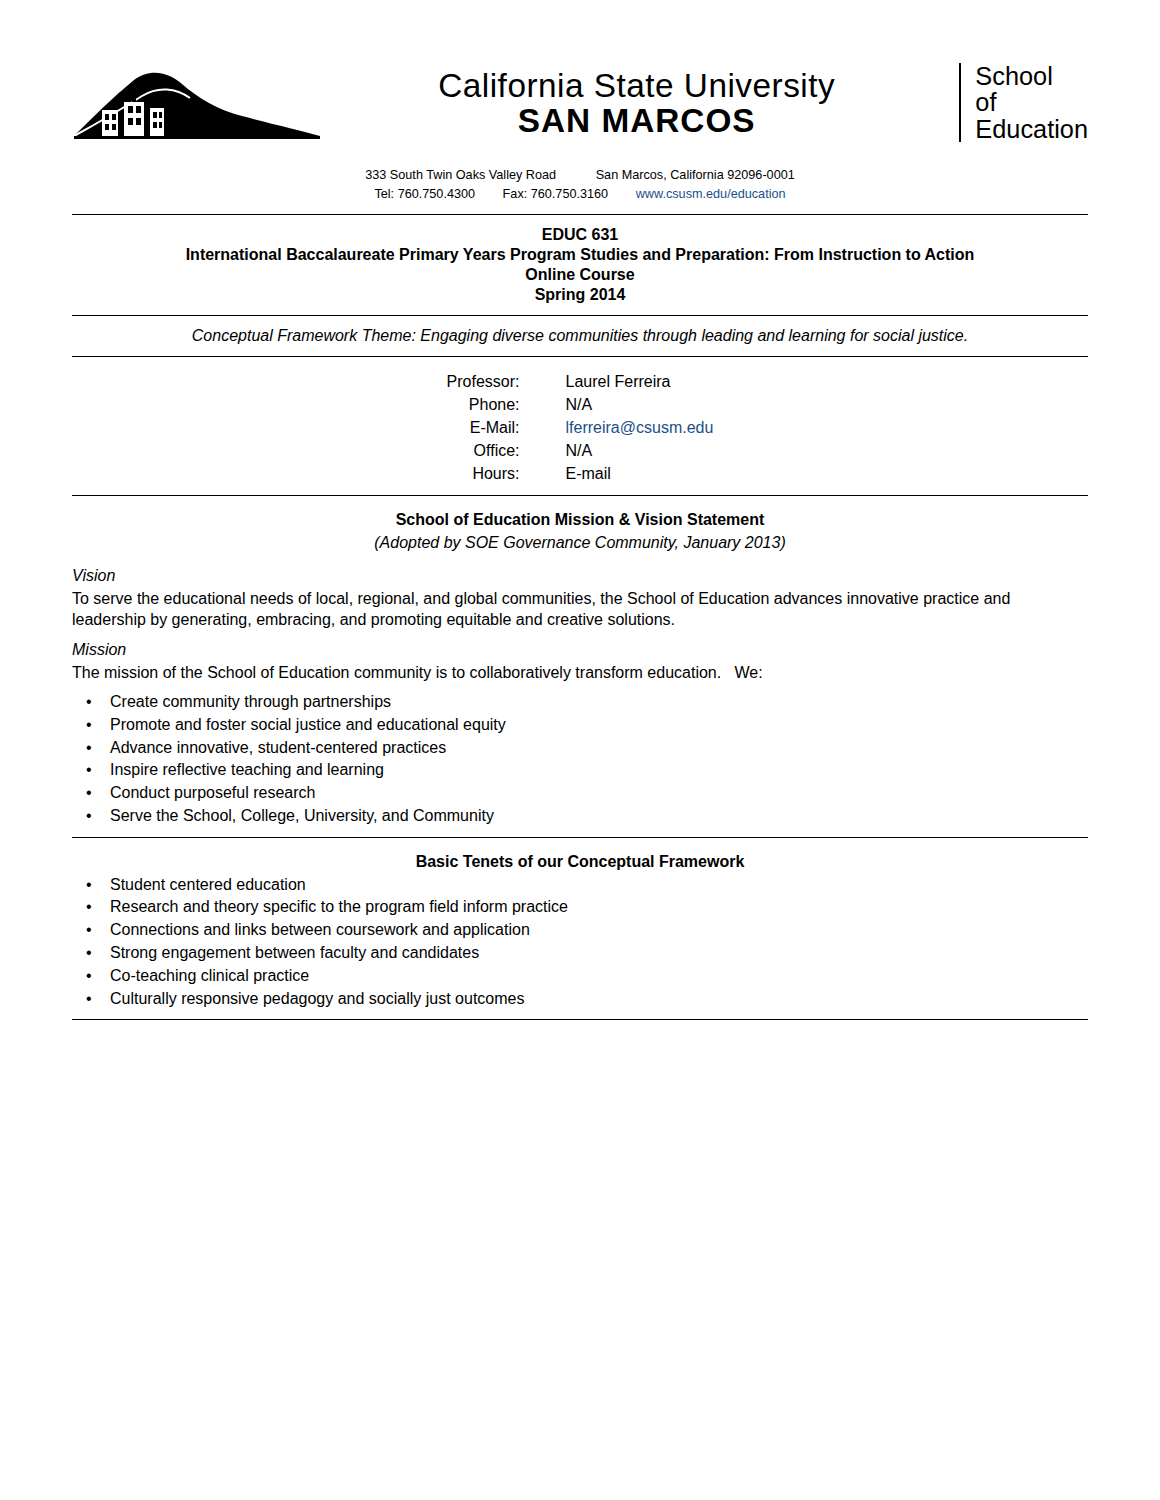California State University
SAN MARCOS
School
of
Education
333 South Twin Oaks Valley Road San Marcos, California 92096-0001
Tel: 760.750.4300 Fax: 760.750.3160 www.csusm.edu/education
EDUC 631
International Baccalaureate Primary Years Program Studies and Preparation: From Instruction to Action
Online Course
Spring 2014
Conceptual Framework Theme: Engaging diverse communities through leading and learning for social justice.
| Professor: | Laurel Ferreira |
| Phone: | N/A |
| E-Mail: | lferreira@csusm.edu |
| Office: | N/A |
| Hours: | E-mail |
School of Education Mission & Vision Statement
(Adopted by SOE Governance Community, January 2013)
Vision
To serve the educational needs of local, regional, and global communities, the School of Education advances innovative practice and leadership by generating, embracing, and promoting equitable and creative solutions.
Mission
The mission of the School of Education community is to collaboratively transform education. We:
Create community through partnerships
Promote and foster social justice and educational equity
Advance innovative, student-centered practices
Inspire reflective teaching and learning
Conduct purposeful research
Serve the School, College, University, and Community
Basic Tenets of our Conceptual Framework
Student centered education
Research and theory specific to the program field inform practice
Connections and links between coursework and application
Strong engagement between faculty and candidates
Co-teaching clinical practice
Culturally responsive pedagogy and socially just outcomes